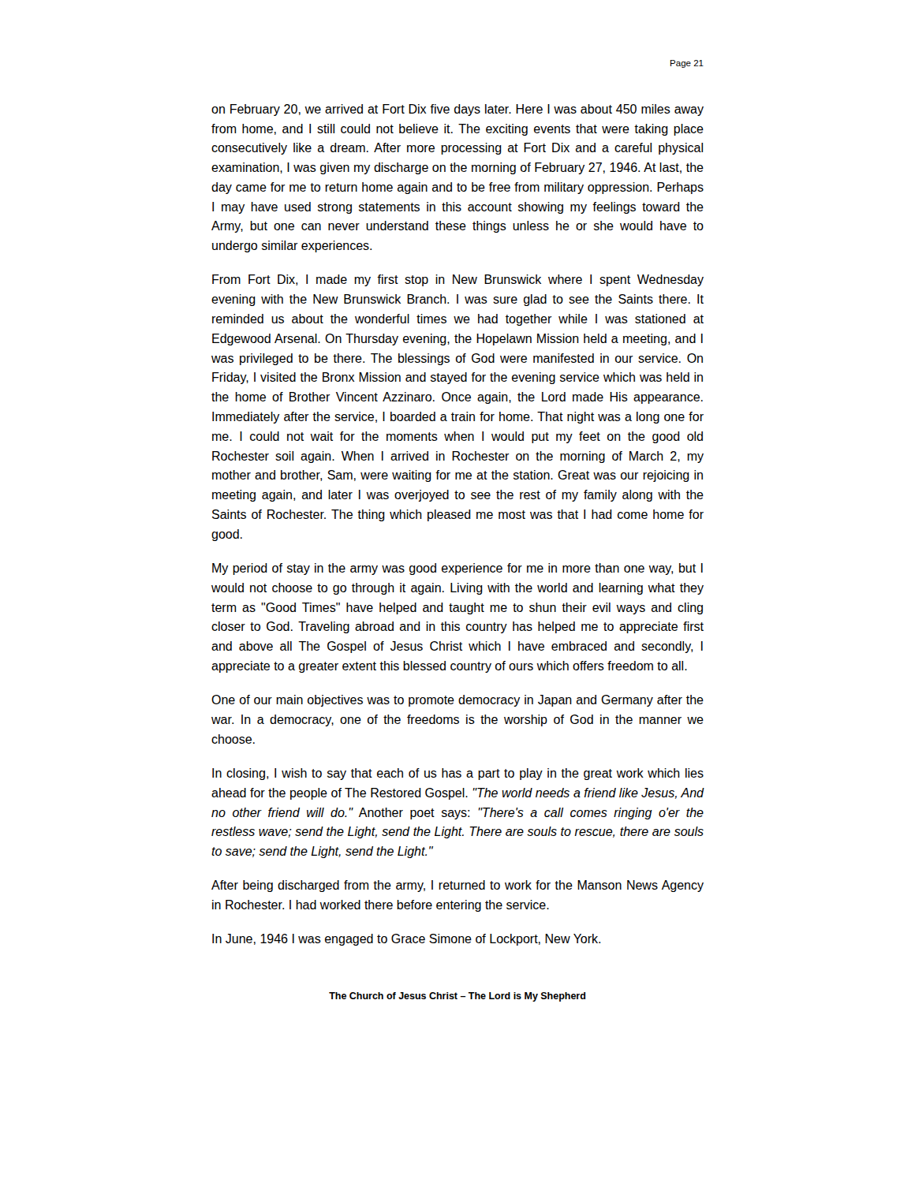Page 21
on February 20, we arrived at Fort Dix five days later. Here I was about 450 miles away from home, and I still could not believe it. The exciting events that were taking place consecutively like a dream. After more processing at Fort Dix and a careful physical examination, I was given my discharge on the morning of February 27, 1946. At last, the day came for me to return home again and to be free from military oppression. Perhaps I may have used strong statements in this account showing my feelings toward the Army, but one can never understand these things unless he or she would have to undergo similar experiences.
From Fort Dix, I made my first stop in New Brunswick where I spent Wednesday evening with the New Brunswick Branch. I was sure glad to see the Saints there. It reminded us about the wonderful times we had together while I was stationed at Edgewood Arsenal. On Thursday evening, the Hopelawn Mission held a meeting, and I was privileged to be there. The blessings of God were manifested in our service. On Friday, I visited the Bronx Mission and stayed for the evening service which was held in the home of Brother Vincent Azzinaro. Once again, the Lord made His appearance. Immediately after the service, I boarded a train for home. That night was a long one for me. I could not wait for the moments when I would put my feet on the good old Rochester soil again. When I arrived in Rochester on the morning of March 2, my mother and brother, Sam, were waiting for me at the station. Great was our rejoicing in meeting again, and later I was overjoyed to see the rest of my family along with the Saints of Rochester. The thing which pleased me most was that I had come home for good.
My period of stay in the army was good experience for me in more than one way, but I would not choose to go through it again. Living with the world and learning what they term as "Good Times" have helped and taught me to shun their evil ways and cling closer to God. Traveling abroad and in this country has helped me to appreciate first and above all The Gospel of Jesus Christ which I have embraced and secondly, I appreciate to a greater extent this blessed country of ours which offers freedom to all.
One of our main objectives was to promote democracy in Japan and Germany after the war. In a democracy, one of the freedoms is the worship of God in the manner we choose.
In closing, I wish to say that each of us has a part to play in the great work which lies ahead for the people of The Restored Gospel. "The world needs a friend like Jesus, And no other friend will do." Another poet says: "There's a call comes ringing o'er the restless wave; send the Light, send the Light. There are souls to rescue, there are souls to save; send the Light, send the Light."
After being discharged from the army, I returned to work for the Manson News Agency in Rochester. I had worked there before entering the service.
In June, 1946 I was engaged to Grace Simone of Lockport, New York.
The Church of Jesus Christ – The Lord is My Shepherd